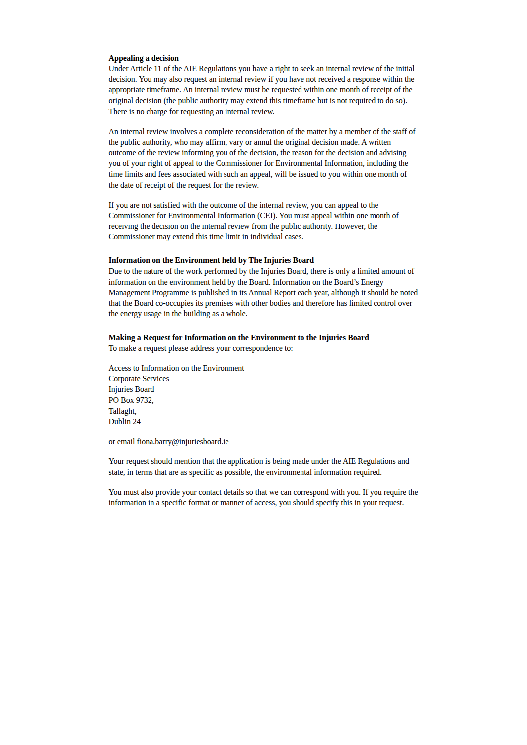Appealing a decision
Under Article 11 of the AIE Regulations you have a right to seek an internal review of the initial decision. You may also request an internal review if you have not received a response within the appropriate timeframe. An internal review must be requested within one month of receipt of the original decision (the public authority may extend this timeframe but is not required to do so). There is no charge for requesting an internal review.
An internal review involves a complete reconsideration of the matter by a member of the staff of the public authority, who may affirm, vary or annul the original decision made. A written outcome of the review informing you of the decision, the reason for the decision and advising you of your right of appeal to the Commissioner for Environmental Information, including the time limits and fees associated with such an appeal, will be issued to you within one month of the date of receipt of the request for the review.
If you are not satisfied with the outcome of the internal review, you can appeal to the Commissioner for Environmental Information (CEI). You must appeal within one month of receiving the decision on the internal review from the public authority. However, the Commissioner may extend this time limit in individual cases.
Information on the Environment held by The Injuries Board
Due to the nature of the work performed by the Injuries Board, there is only a limited amount of information on the environment held by the Board. Information on the Board’s Energy Management Programme is published in its Annual Report each year, although it should be noted that the Board co-occupies its premises with other bodies and therefore has limited control over the energy usage in the building as a whole.
Making a Request for Information on the Environment to the Injuries Board
To make a request please address your correspondence to:
Access to Information on the Environment
Corporate Services
Injuries Board
PO Box 9732,
Tallaght,
Dublin 24
or email fiona.barry@injuriesboard.ie
Your request should mention that the application is being made under the AIE Regulations and state, in terms that are as specific as possible, the environmental information required.
You must also provide your contact details so that we can correspond with you. If you require the information in a specific format or manner of access, you should specify this in your request.